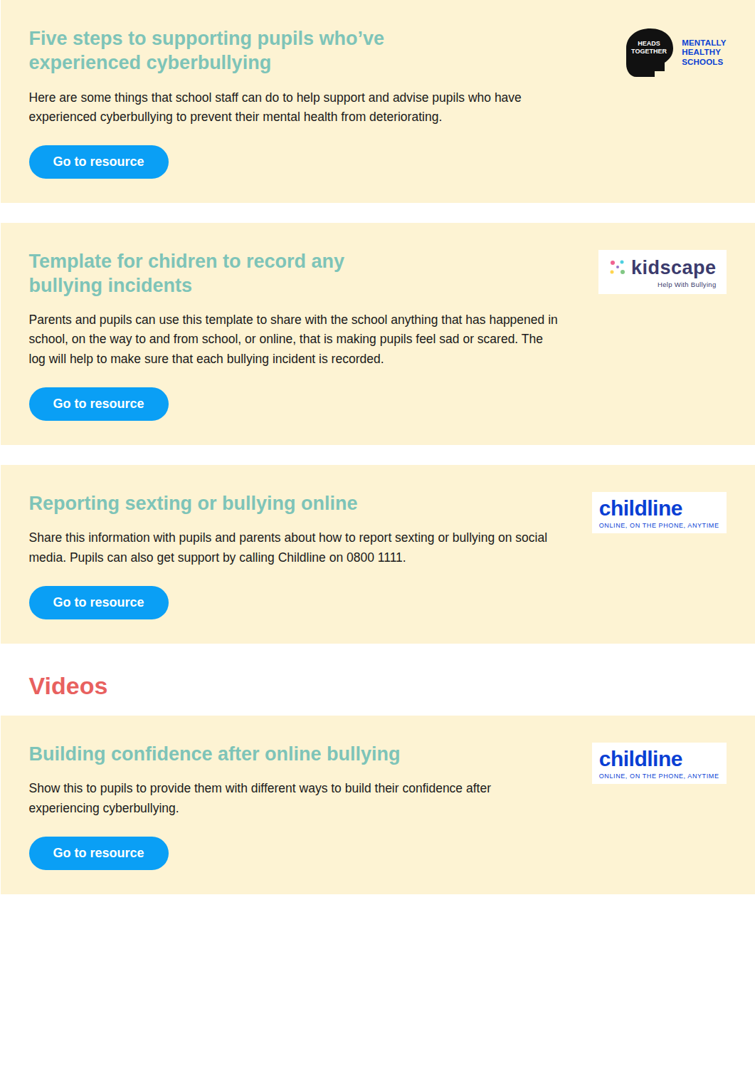HEADS TOGETHER
MENTALLY
HEALTHY
SCHOOLS
Five steps to supporting pupils who’ve
experienced cyberbullying
Here are some things that school staff can do to help support and advise pupils who have experienced cyberbullying to prevent their mental health from deteriorating.
Go to resource
kidscape
Help With Bullying
Template for chidren to record any
bullying incidents
Parents and pupils can use this template to share with the school anything that has happened in school, on the way to and from school, or online, that is making pupils feel sad or scared. The log will help to make sure that each bullying incident is recorded.
Go to resource
childline
ONLINE, ON THE PHONE, ANYTIME
Reporting sexting or bullying online
Share this information with pupils and parents about how to report sexting or bullying on social media. Pupils can also get support by calling Childline on 0800 1111.
Go to resource
Videos
childline
ONLINE, ON THE PHONE, ANYTIME
Building confidence after online bullying
Show this to pupils to provide them with different ways to build their confidence after experiencing cyberbullying.
Go to resource